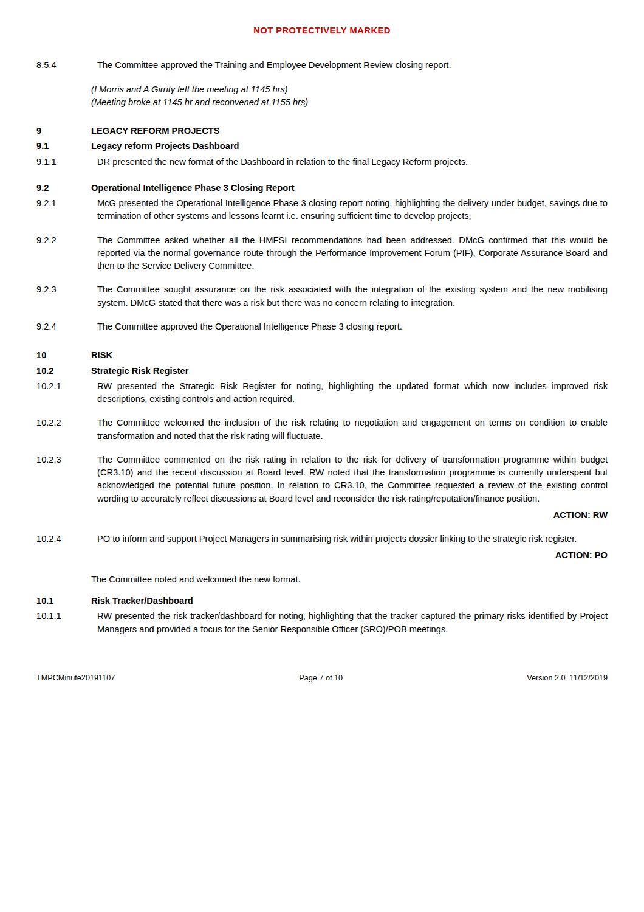NOT PROTECTIVELY MARKED
8.5.4
The Committee approved the Training and Employee Development Review closing report.
(I Morris and A Girrity left the meeting at 1145 hrs)
(Meeting broke at 1145 hr and reconvened at 1155 hrs)
9
LEGACY REFORM PROJECTS
9.1
Legacy reform Projects Dashboard
9.1.1
DR presented the new format of the Dashboard in relation to the final Legacy Reform projects.
9.2
Operational Intelligence Phase 3 Closing Report
9.2.1
McG presented the Operational Intelligence Phase 3 closing report noting, highlighting the delivery under budget, savings due to termination of other systems and lessons learnt i.e. ensuring sufficient time to develop projects,
9.2.2
The Committee asked whether all the HMFSI recommendations had been addressed. DMcG confirmed that this would be reported via the normal governance route through the Performance Improvement Forum (PIF), Corporate Assurance Board and then to the Service Delivery Committee.
9.2.3
The Committee sought assurance on the risk associated with the integration of the existing system and the new mobilising system. DMcG stated that there was a risk but there was no concern relating to integration.
9.2.4
The Committee approved the Operational Intelligence Phase 3 closing report.
10
RISK
10.2
Strategic Risk Register
10.2.1
RW presented the Strategic Risk Register for noting, highlighting the updated format which now includes improved risk descriptions, existing controls and action required.
10.2.2
The Committee welcomed the inclusion of the risk relating to negotiation and engagement on terms on condition to enable transformation and noted that the risk rating will fluctuate.
10.2.3
The Committee commented on the risk rating in relation to the risk for delivery of transformation programme within budget (CR3.10) and the recent discussion at Board level. RW noted that the transformation programme is currently underspent but acknowledged the potential future position. In relation to CR3.10, the Committee requested a review of the existing control wording to accurately reflect discussions at Board level and reconsider the risk rating/reputation/finance position.
ACTION: RW
10.2.4
PO to inform and support Project Managers in summarising risk within projects dossier linking to the strategic risk register.
ACTION: PO
The Committee noted and welcomed the new format.
10.1
Risk Tracker/Dashboard
10.1.1
RW presented the risk tracker/dashboard for noting, highlighting that the tracker captured the primary risks identified by Project Managers and provided a focus for the Senior Responsible Officer (SRO)/POB meetings.
TMPCMinute20191107
Page 7 of 10
Version 2.0 11/12/2019